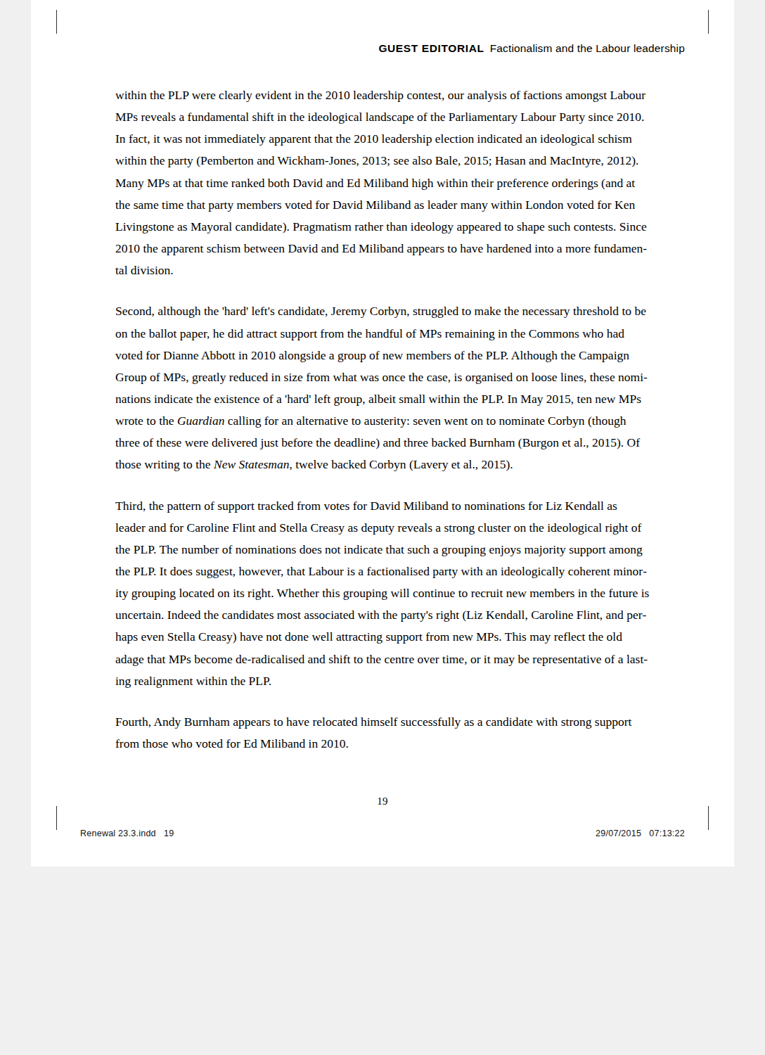GUEST EDITORIAL Factionalism and the Labour leadership
within the PLP were clearly evident in the 2010 leadership contest, our analysis of factions amongst Labour MPs reveals a fundamental shift in the ideological landscape of the Parliamentary Labour Party since 2010. In fact, it was not immediately apparent that the 2010 leadership election indicated an ideological schism within the party (Pemberton and Wickham-Jones, 2013; see also Bale, 2015; Hasan and MacIntyre, 2012). Many MPs at that time ranked both David and Ed Miliband high within their preference orderings (and at the same time that party members voted for David Miliband as leader many within London voted for Ken Livingstone as Mayoral candidate). Pragmatism rather than ideology appeared to shape such contests. Since 2010 the apparent schism between David and Ed Miliband appears to have hardened into a more fundamental division.
Second, although the 'hard' left's candidate, Jeremy Corbyn, struggled to make the necessary threshold to be on the ballot paper, he did attract support from the handful of MPs remaining in the Commons who had voted for Dianne Abbott in 2010 alongside a group of new members of the PLP. Although the Campaign Group of MPs, greatly reduced in size from what was once the case, is organised on loose lines, these nominations indicate the existence of a 'hard' left group, albeit small within the PLP. In May 2015, ten new MPs wrote to the Guardian calling for an alternative to austerity: seven went on to nominate Corbyn (though three of these were delivered just before the deadline) and three backed Burnham (Burgon et al., 2015). Of those writing to the New Statesman, twelve backed Corbyn (Lavery et al., 2015).
Third, the pattern of support tracked from votes for David Miliband to nominations for Liz Kendall as leader and for Caroline Flint and Stella Creasy as deputy reveals a strong cluster on the ideological right of the PLP. The number of nominations does not indicate that such a grouping enjoys majority support among the PLP. It does suggest, however, that Labour is a factionalised party with an ideologically coherent minority grouping located on its right. Whether this grouping will continue to recruit new members in the future is uncertain. Indeed the candidates most associated with the party's right (Liz Kendall, Caroline Flint, and perhaps even Stella Creasy) have not done well attracting support from new MPs. This may reflect the old adage that MPs become de-radicalised and shift to the centre over time, or it may be representative of a lasting realignment within the PLP.
Fourth, Andy Burnham appears to have relocated himself successfully as a candidate with strong support from those who voted for Ed Miliband in 2010.
19
Renewal 23.3.indd 19 29/07/2015 07:13:22